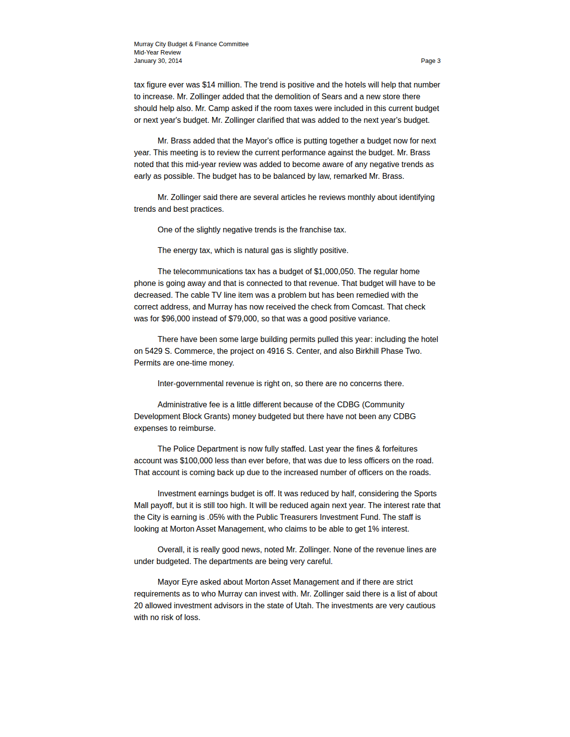Murray City Budget & Finance Committee
Mid-Year Review
January 30, 2014 Page 3
tax figure ever was $14 million. The trend is positive and the hotels will help that number to increase. Mr. Zollinger added that the demolition of Sears and a new store there should help also. Mr. Camp asked if the room taxes were included in this current budget or next year's budget. Mr. Zollinger clarified that was added to the next year's budget.
Mr. Brass added that the Mayor's office is putting together a budget now for next year. This meeting is to review the current performance against the budget. Mr. Brass noted that this mid-year review was added to become aware of any negative trends as early as possible. The budget has to be balanced by law, remarked Mr. Brass.
Mr. Zollinger said there are several articles he reviews monthly about identifying trends and best practices.
One of the slightly negative trends is the franchise tax.
The energy tax, which is natural gas is slightly positive.
The telecommunications tax has a budget of $1,000,050. The regular home phone is going away and that is connected to that revenue. That budget will have to be decreased. The cable TV line item was a problem but has been remedied with the correct address, and Murray has now received the check from Comcast. That check was for $96,000 instead of $79,000, so that was a good positive variance.
There have been some large building permits pulled this year: including the hotel on 5429 S. Commerce, the project on 4916 S. Center, and also Birkhill Phase Two. Permits are one-time money.
Inter-governmental revenue is right on, so there are no concerns there.
Administrative fee is a little different because of the CDBG (Community Development Block Grants) money budgeted but there have not been any CDBG expenses to reimburse.
The Police Department is now fully staffed. Last year the fines & forfeitures account was $100,000 less than ever before, that was due to less officers on the road. That account is coming back up due to the increased number of officers on the roads.
Investment earnings budget is off. It was reduced by half, considering the Sports Mall payoff, but it is still too high. It will be reduced again next year. The interest rate that the City is earning is .05% with the Public Treasurers Investment Fund. The staff is looking at Morton Asset Management, who claims to be able to get 1% interest.
Overall, it is really good news, noted Mr. Zollinger. None of the revenue lines are under budgeted. The departments are being very careful.
Mayor Eyre asked about Morton Asset Management and if there are strict requirements as to who Murray can invest with. Mr. Zollinger said there is a list of about 20 allowed investment advisors in the state of Utah. The investments are very cautious with no risk of loss.